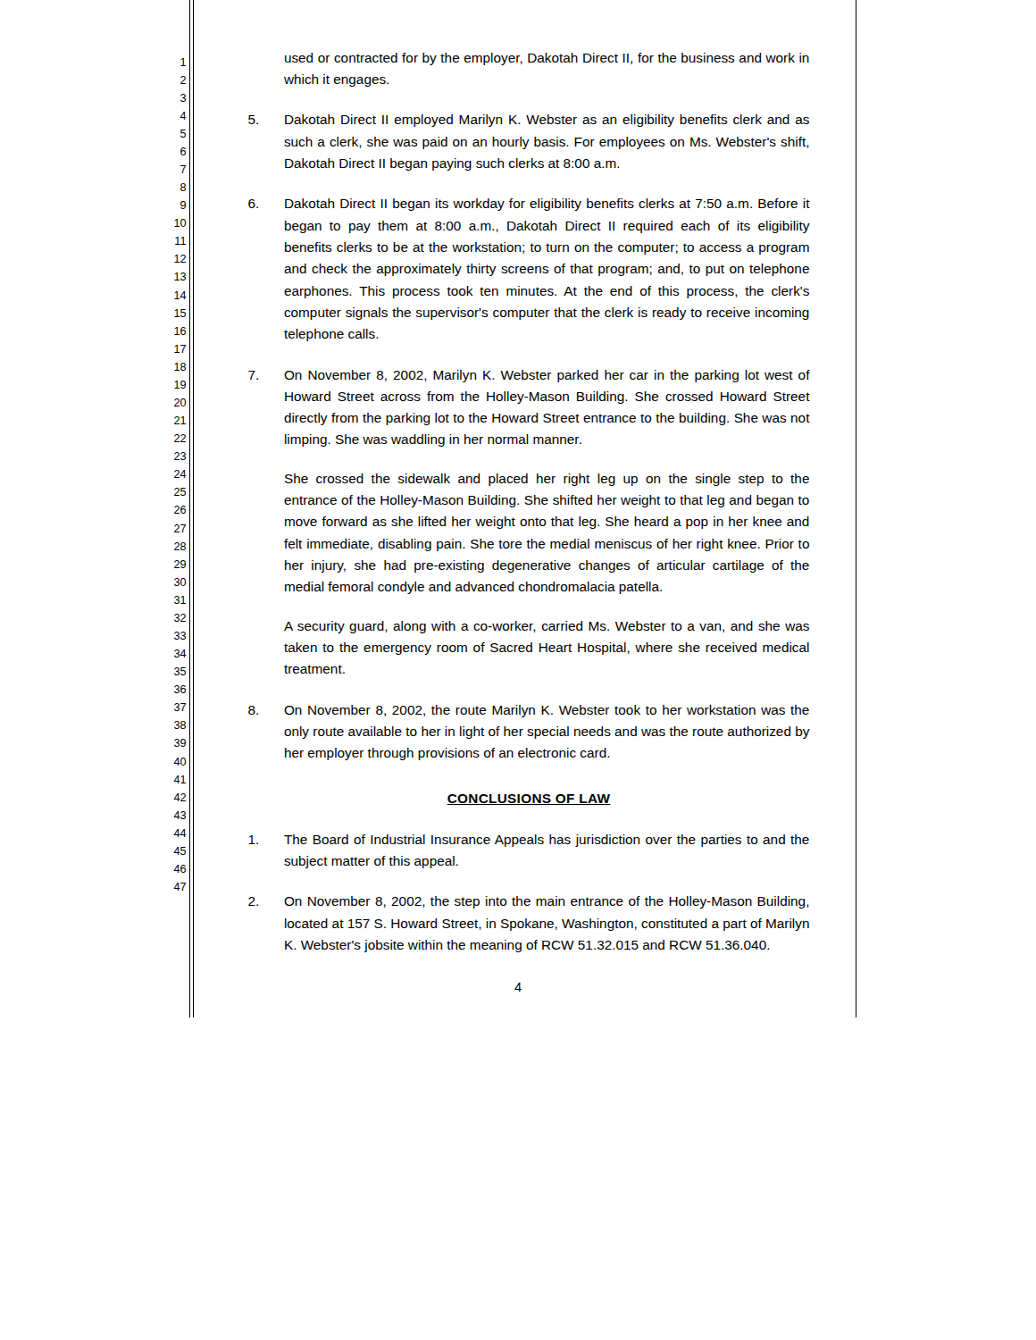1
2
3
4
5
6
7
8
9
10
11
12
13
14
15
16
17
18
19
20
21
22
23
24
25
26
27
28
29
30
31
32
33
34
35
36
37
38
39
40
41
42
43
44
45
46
47
used or contracted for by the employer, Dakotah Direct II, for the business and work in which it engages.
5.
Dakotah Direct II employed Marilyn K. Webster as an eligibility benefits clerk and as such a clerk, she was paid on an hourly basis. For employees on Ms. Webster's shift, Dakotah Direct II began paying such clerks at 8:00 a.m.
6.
Dakotah Direct II began its workday for eligibility benefits clerks at 7:50 a.m. Before it began to pay them at 8:00 a.m., Dakotah Direct II required each of its eligibility benefits clerks to be at the workstation; to turn on the computer; to access a program and check the approximately thirty screens of that program; and, to put on telephone earphones. This process took ten minutes. At the end of this process, the clerk's computer signals the supervisor's computer that the clerk is ready to receive incoming telephone calls.
7.
On November 8, 2002, Marilyn K. Webster parked her car in the parking lot west of Howard Street across from the Holley-Mason Building. She crossed Howard Street directly from the parking lot to the Howard Street entrance to the building. She was not limping. She was waddling in her normal manner.
She crossed the sidewalk and placed her right leg up on the single step to the entrance of the Holley-Mason Building. She shifted her weight to that leg and began to move forward as she lifted her weight onto that leg. She heard a pop in her knee and felt immediate, disabling pain. She tore the medial meniscus of her right knee. Prior to her injury, she had pre-existing degenerative changes of articular cartilage of the medial femoral condyle and advanced chondromalacia patella.
A security guard, along with a co-worker, carried Ms. Webster to a van, and she was taken to the emergency room of Sacred Heart Hospital, where she received medical treatment.
8.
On November 8, 2002, the route Marilyn K. Webster took to her workstation was the only route available to her in light of her special needs and was the route authorized by her employer through provisions of an electronic card.
CONCLUSIONS OF LAW
1.
The Board of Industrial Insurance Appeals has jurisdiction over the parties to and the subject matter of this appeal.
2.
On November 8, 2002, the step into the main entrance of the Holley-Mason Building, located at 157 S. Howard Street, in Spokane, Washington, constituted a part of Marilyn K. Webster's jobsite within the meaning of RCW 51.32.015 and RCW 51.36.040.
4